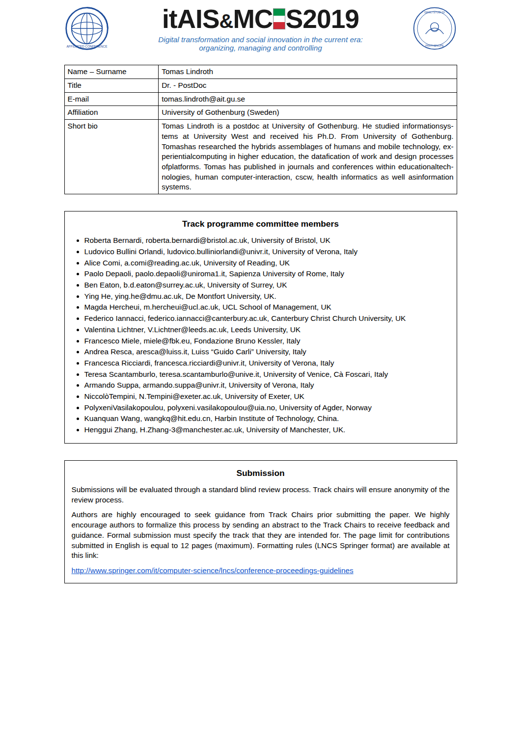AFFILIATED CONFERENCE
it AIS&MC S 2019
Digital transformation and social innovation in the current era:
organizing, managing and controlling
DEGLI STUDI DI PARTHENOPE
| Name – Surname | Tomas Lindroth |
| Title | Dr. - PostDoc |
| E-mail | tomas.lindroth@ait.gu.se |
| Affiliation | University of Gothenburg (Sweden) |
| Short bio | Tomas Lindroth is a postdoc at University of Gothenburg. He studied informationsystems at University West and received his Ph.D. From University of Gothenburg. Tomashas researched the hybrids assemblages of humans and mobile technology, experientialcomputing in higher education, the datafication of work and design processes ofplatforms. Tomas has published in journals and conferences within educationaltechnologies, human computer-interaction, cscw, health informatics as well asinformation systems. |
Track programme committee members
Roberta Bernardi, roberta.bernardi@bristol.ac.uk, University of Bristol, UK
Ludovico Bullini Orlandi, ludovico.bulliniorlandi@univr.it, University of Verona, Italy
Alice Comi, a.comi@reading.ac.uk, University of Reading, UK
Paolo Depaoli, paolo.depaoli@uniroma1.it, Sapienza University of Rome, Italy
Ben Eaton, b.d.eaton@surrey.ac.uk, University of Surrey, UK
Ying He, ying.he@dmu.ac.uk, De Montfort University, UK.
Magda Hercheui, m.hercheui@ucl.ac.uk, UCL School of Management, UK
Federico Iannacci, federico.iannacci@canterbury.ac.uk, Canterbury Christ Church University, UK
Valentina Lichtner, V.Lichtner@leeds.ac.uk, Leeds University, UK
Francesco Miele, miele@fbk.eu, Fondazione Bruno Kessler, Italy
Andrea Resca, aresca@luiss.it, Luiss “Guido Carli” University, Italy
Francesca Ricciardi, francesca.ricciardi@univr.it, University of Verona, Italy
Teresa Scantamburlo, teresa.scantamburlo@unive.it, University of Venice, Cà Foscari, Italy
Armando Suppa, armando.suppa@univr.it, University of Verona, Italy
NiccolòTempini, N.Tempini@exeter.ac.uk, University of Exeter, UK
PolyxeniVasilakopoulou, polyxeni.vasilakopoulou@uia.no, University of Agder, Norway
Kuanquan Wang, wangkq@hit.edu.cn, Harbin Institute of Technology, China.
Henggui Zhang, H.Zhang-3@manchester.ac.uk, University of Manchester, UK.
Submission
Submissions will be evaluated through a standard blind review process. Track chairs will ensure anonymity of the review process.
Authors are highly encouraged to seek guidance from Track Chairs prior submitting the paper. We highly encourage authors to formalize this process by sending an abstract to the Track Chairs to receive feedback and guidance. Formal submission must specify the track that they are intended for. The page limit for contributions submitted in English is equal to 12 pages (maximum). Formatting rules (LNCS Springer format) are available at this link:
http://www.springer.com/it/computer-science/lncs/conference-proceedings-guidelines